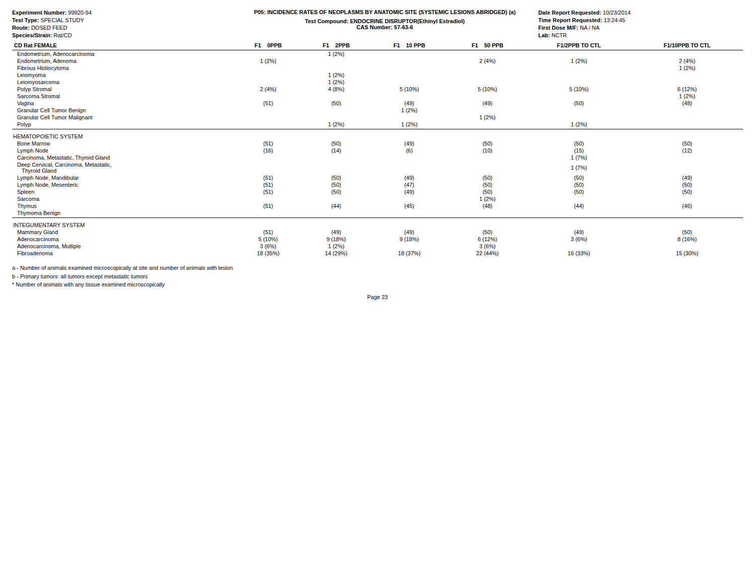| Experiment Number: 99920-94 Test Type: SPECIAL STUDY Route: DOSED FEED Species/Strain: Rat/CD | P05: INCIDENCE RATES OF NEOPLASMS BY ANATOMIC SITE (SYSTEMIC LESIONS ABRIDGED) (a) Test Compound: ENDOCRINE DISRUPTOR(Ethinyl Estradiol) CAS Number: 57-63-6 | Date Report Requested: 10/23/2014 Time Report Requested: 13:24:45 First Dose M/F: NA / NA Lab: NCTR |
| CD Rat FEMALE | F1 0PPB | F1 2PPB | F1 10 PPB | F1 50 PPB | F1/2PPB TO CTL | F1/10PPB TO CTL |
| --- | --- | --- | --- | --- | --- | --- |
| Endometrium, Adenocarcinoma | | 1 (2%) | | | | |
| Endometrium, Adenoma | 1 (2%) | | | 2 (4%) | 1 (2%) | 2 (4%) |
| Fibrous Histiocytoma | | | | | | 1 (2%) |
| Leiomyoma | | 1 (2%) | | | | |
| Leiomyosarcoma | | 1 (2%) | | | | |
| Polyp Stromal | 2 (4%) | 4 (8%) | 5 (10%) | 5 (10%) | 5 (10%) | 6 (12%) |
| Sarcoma Stromal | | | | | | 1 (2%) |
| Vagina | (51) | (50) | (49) | (49) | (50) | (48) |
| Granular Cell Tumor Benign | | | 1 (2%) | | | |
| Granular Cell Tumor Malignant | | | | 1 (2%) | | |
| Polyp | | 1 (2%) | 1 (2%) | | 1 (2%) | |
| HEMATOPOIETIC SYSTEM |
| Bone Marrow | (51) | (50) | (49) | (50) | (50) | (50) |
| Lymph Node | (16) | (14) | (6) | (10) | (15) | (12) |
| Carcinoma, Metastatic, Thyroid Gland | | | | | 1 (7%) | |
| Deep Cervical, Carcinoma, Metastatic, Thyroid Gland | | | | | 1 (7%) | |
| Lymph Node, Mandibular | (51) | (50) | (49) | (50) | (50) | (49) |
| Lymph Node, Mesenteric | (51) | (50) | (47) | (50) | (50) | (50) |
| Spleen | (51) | (50) | (49) | (50) | (50) | (50) |
| Sarcoma | | | | 1 (2%) | | |
| Thymus | (51) | (44) | (45) | (48) | (44) | (46) |
| Thymoma Benign | | | | | | |
| INTEGUMENTARY SYSTEM |
| Mammary Gland | (51) | (49) | (49) | (50) | (49) | (50) |
| Adenocarcinoma | 5 (10%) | 9 (18%) | 9 (18%) | 6 (12%) | 3 (6%) | 8 (16%) |
| Adenocarcinoma, Multiple | 3 (6%) | 1 (2%) | | 3 (6%) | | |
| Fibroadenoma | 18 (35%) | 14 (29%) | 18 (37%) | 22 (44%) | 16 (33%) | 15 (30%) |
a - Number of animals examined microscopically at site and number of animals with lesion
b - Primary tumors: all tumors except metastatic tumors
* Number of animals with any tissue examined microscopically
Page 23